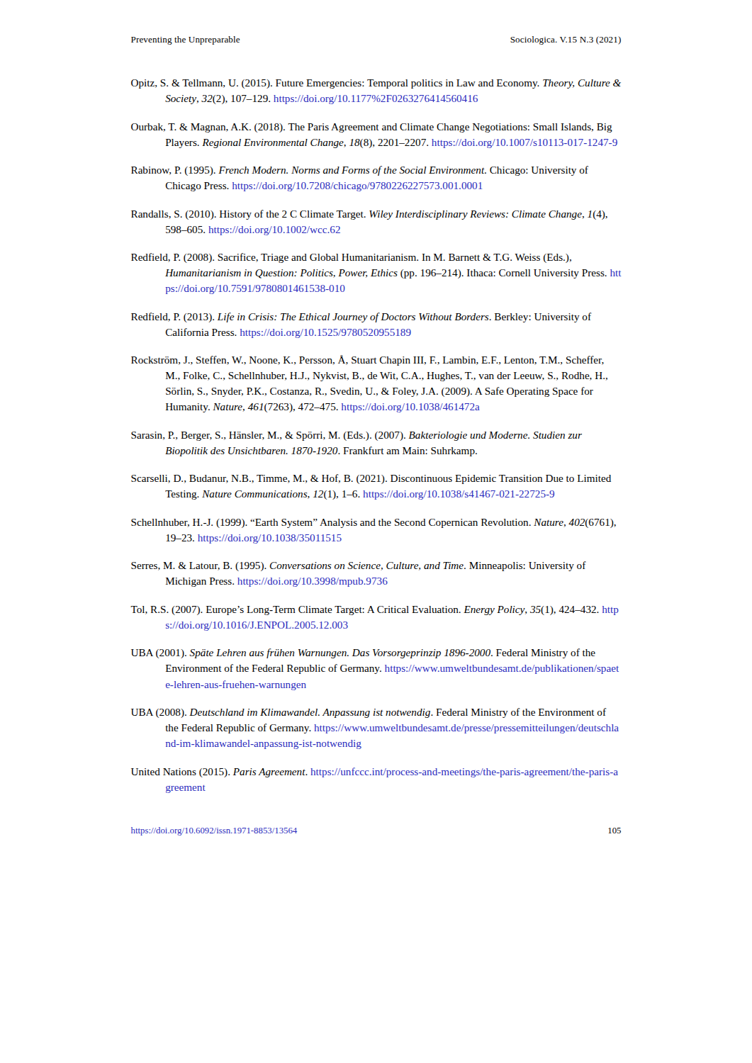Preventing the Unpreparable Sociologica. V.15 N.3 (2021)
Opitz, S. & Tellmann, U. (2015). Future Emergencies: Temporal politics in Law and Economy. Theory, Culture & Society, 32(2), 107–129. https://doi.org/10.1177%2F0263276414560416
Ourbak, T. & Magnan, A.K. (2018). The Paris Agreement and Climate Change Negotiations: Small Islands, Big Players. Regional Environmental Change, 18(8), 2201–2207. https://doi.org/10.1007/s10113-017-1247-9
Rabinow, P. (1995). French Modern. Norms and Forms of the Social Environment. Chicago: University of Chicago Press. https://doi.org/10.7208/chicago/9780226227573.001.0001
Randalls, S. (2010). History of the 2 C Climate Target. Wiley Interdisciplinary Reviews: Climate Change, 1(4), 598–605. https://doi.org/10.1002/wcc.62
Redfield, P. (2008). Sacrifice, Triage and Global Humanitarianism. In M. Barnett & T.G. Weiss (Eds.), Humanitarianism in Question: Politics, Power, Ethics (pp. 196–214). Ithaca: Cornell University Press. https://doi.org/10.7591/9780801461538-010
Redfield, P. (2013). Life in Crisis: The Ethical Journey of Doctors Without Borders. Berkley: University of California Press. https://doi.org/10.1525/9780520955189
Rockström, J., Steffen, W., Noone, K., Persson, Å, Stuart Chapin III, F., Lambin, E.F., Lenton, T.M., Scheffer, M., Folke, C., Schellnhuber, H.J., Nykvist, B., de Wit, C.A., Hughes, T., van der Leeuw, S., Rodhe, H., Sörlin, S., Snyder, P.K., Costanza, R., Svedin, U., & Foley, J.A. (2009). A Safe Operating Space for Humanity. Nature, 461(7263), 472–475. https://doi.org/10.1038/461472a
Sarasin, P., Berger, S., Hänsler, M., & Spörri, M. (Eds.). (2007). Bakteriologie und Moderne. Studien zur Biopolitik des Unsichtbaren. 1870-1920. Frankfurt am Main: Suhrkamp.
Scarselli, D., Budanur, N.B., Timme, M., & Hof, B. (2021). Discontinuous Epidemic Transition Due to Limited Testing. Nature Communications, 12(1), 1–6. https://doi.org/10.1038/s41467-021-22725-9
Schellnhuber, H.-J. (1999). “Earth System” Analysis and the Second Copernican Revolution. Nature, 402(6761), 19–23. https://doi.org/10.1038/35011515
Serres, M. & Latour, B. (1995). Conversations on Science, Culture, and Time. Minneapolis: University of Michigan Press. https://doi.org/10.3998/mpub.9736
Tol, R.S. (2007). Europe’s Long-Term Climate Target: A Critical Evaluation. Energy Policy, 35(1), 424–432. https://doi.org/10.1016/J.ENPOL.2005.12.003
UBA (2001). Späte Lehren aus frühen Warnungen. Das Vorsorgeprinzip 1896-2000. Federal Ministry of the Environment of the Federal Republic of Germany. https://www.umweltbundesamt.de/publikationen/spaete-lehren-aus-fruehen-warnungen
UBA (2008). Deutschland im Klimawandel. Anpassung ist notwendig. Federal Ministry of the Environment of the Federal Republic of Germany. https://www.umweltbundesamt.de/presse/pressemitteilungen/deutschland-im-klimawandel-anpassung-ist-notwendig
United Nations (2015). Paris Agreement. https://unfccc.int/process-and-meetings/the-paris-agreement/the-paris-agreement
https://doi.org/10.6092/issn.1971-8853/13564 105